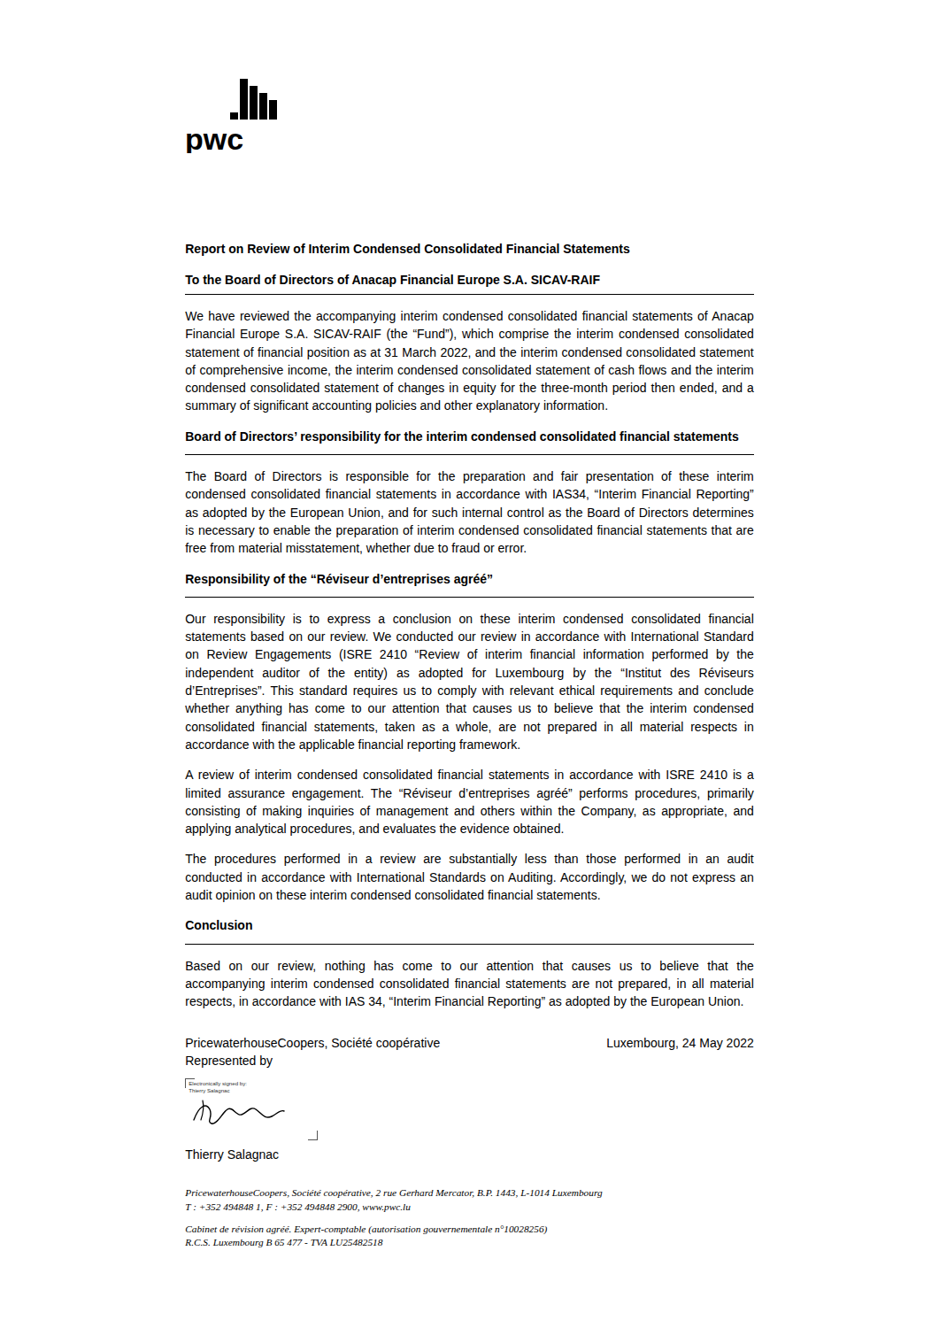pwc
Report on Review of Interim Condensed Consolidated Financial Statements
To the Board of Directors of Anacap Financial Europe S.A. SICAV-RAIF
We have reviewed the accompanying interim condensed consolidated financial statements of Anacap Financial Europe S.A. SICAV-RAIF (the “Fund”), which comprise the interim condensed consolidated statement of financial position as at 31 March 2022, and the interim condensed consolidated statement of comprehensive income, the interim condensed consolidated statement of cash flows and the interim condensed consolidated statement of changes in equity for the three-month period then ended, and a summary of significant accounting policies and other explanatory information.
Board of Directors’ responsibility for the interim condensed consolidated financial statements
The Board of Directors is responsible for the preparation and fair presentation of these interim condensed consolidated financial statements in accordance with IAS34, “Interim Financial Reporting” as adopted by the European Union, and for such internal control as the Board of Directors determines is necessary to enable the preparation of interim condensed consolidated financial statements that are free from material misstatement, whether due to fraud or error.
Responsibility of the “Réviseur d’entreprises agréé”
Our responsibility is to express a conclusion on these interim condensed consolidated financial statements based on our review. We conducted our review in accordance with International Standard on Review Engagements (ISRE 2410 “Review of interim financial information performed by the independent auditor of the entity) as adopted for Luxembourg by the “Institut des Réviseurs d’Entreprises”. This standard requires us to comply with relevant ethical requirements and conclude whether anything has come to our attention that causes us to believe that the interim condensed consolidated financial statements, taken as a whole, are not prepared in all material respects in accordance with the applicable financial reporting framework.
A review of interim condensed consolidated financial statements in accordance with ISRE 2410 is a limited assurance engagement. The “Réviseur d’entreprises agréé” performs procedures, primarily consisting of making inquiries of management and others within the Company, as appropriate, and applying analytical procedures, and evaluates the evidence obtained.
The procedures performed in a review are substantially less than those performed in an audit conducted in accordance with International Standards on Auditing. Accordingly, we do not express an audit opinion on these interim condensed consolidated financial statements.
Conclusion
Based on our review, nothing has come to our attention that causes us to believe that the accompanying interim condensed consolidated financial statements are not prepared, in all material respects, in accordance with IAS 34, “Interim Financial Reporting” as adopted by the European Union.
PricewaterhouseCoopers, Société coopérative
Represented by
Electronically signed by:
Thierry Salagnac
Thierry Salagnac
Luxembourg, 24 May 2022
PricewaterhouseCoopers, Société coopérative, 2 rue Gerhard Mercator, B.P. 1443, L-1014 Luxembourg
T : +352 494848 1, F : +352 494848 2900, www.pwc.lu
Cabinet de révision agréé. Expert-comptable (autorisation gouvernementale n°10028256)
R.C.S. Luxembourg B 65 477 - TVA LU25482518